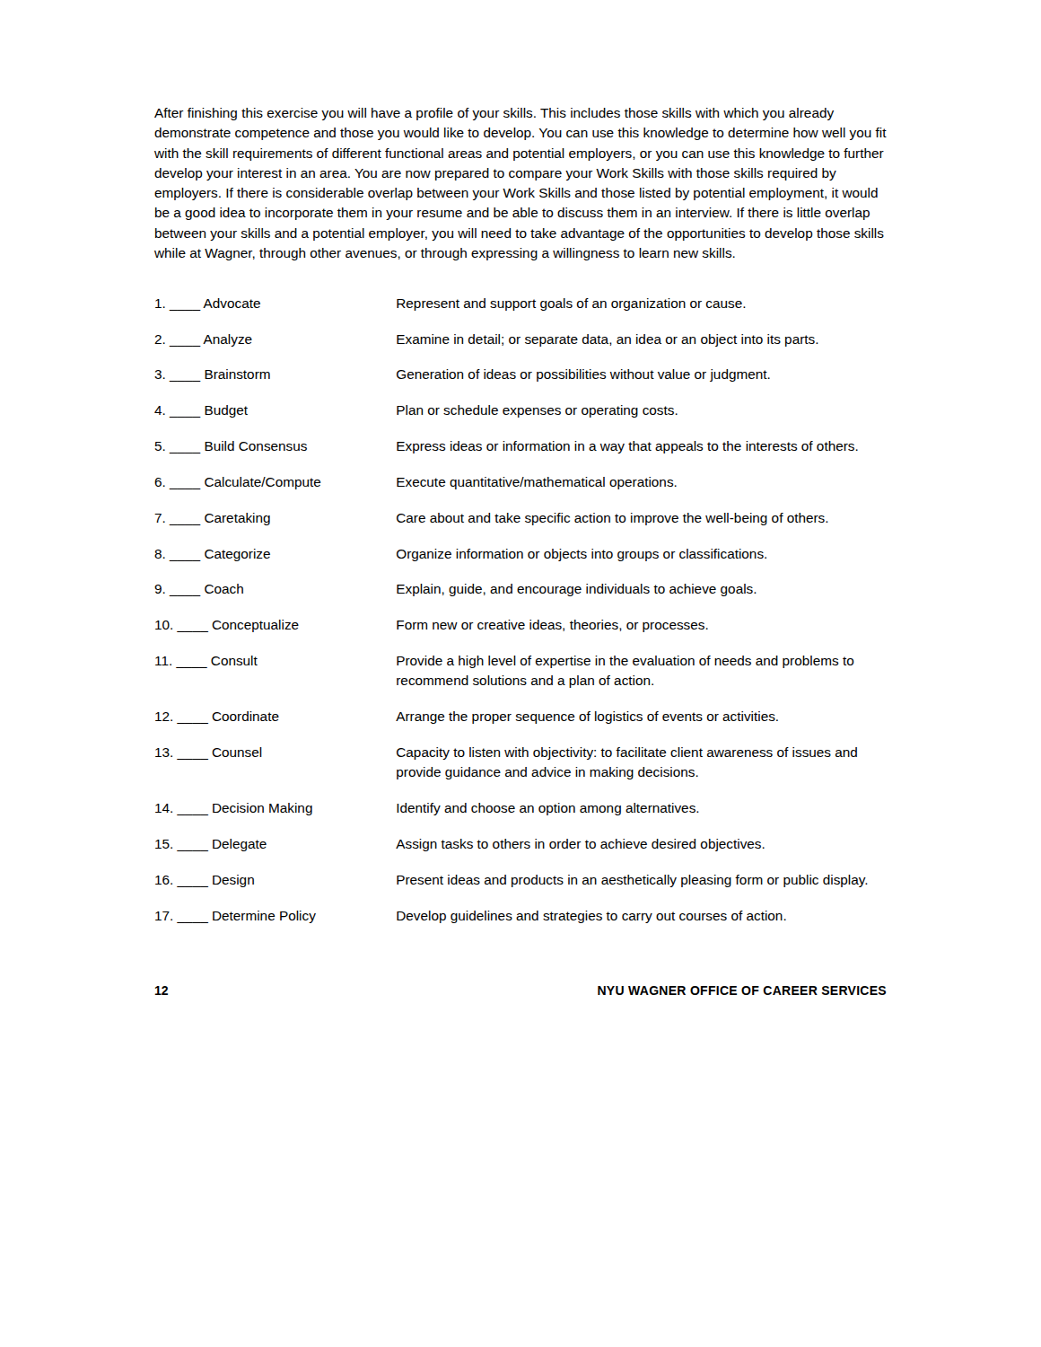After finishing this exercise you will have a profile of your skills. This includes those skills with which you already demonstrate competence and those you would like to develop. You can use this knowledge to determine how well you fit with the skill requirements of different functional areas and potential employers, or you can use this knowledge to further develop your interest in an area. You are now prepared to compare your Work Skills with those skills required by employers. If there is considerable overlap between your Work Skills and those listed by potential employment, it would be a good idea to incorporate them in your resume and be able to discuss them in an interview. If there is little overlap between your skills and a potential employer, you will need to take advantage of the opportunities to develop those skills while at Wagner, through other avenues, or through expressing a willingness to learn new skills.
| 1. ____ Advocate | Represent and support goals of an organization or cause. |
| 2. ____ Analyze | Examine in detail; or separate data, an idea or an object into its parts. |
| 3. ____ Brainstorm | Generation of ideas or possibilities without value or judgment. |
| 4. ____ Budget | Plan or schedule expenses or operating costs. |
| 5. ____ Build Consensus | Express ideas or information in a way that appeals to the interests of others. |
| 6. ____ Calculate/Compute | Execute quantitative/mathematical operations. |
| 7. ____ Caretaking | Care about and take specific action to improve the well-being of others. |
| 8. ____ Categorize | Organize information or objects into groups or classifications. |
| 9. ____ Coach | Explain, guide, and encourage individuals to achieve goals. |
| 10. ____ Conceptualize | Form new or creative ideas, theories, or processes. |
| 11. ____ Consult | Provide a high level of expertise in the evaluation of needs and problems to recommend solutions and a plan of action. |
| 12. ____ Coordinate | Arrange the proper sequence of logistics of events or activities. |
| 13. ____ Counsel | Capacity to listen with objectivity: to facilitate client awareness of issues and provide guidance and advice in making decisions. |
| 14. ____ Decision Making | Identify and choose an option among alternatives. |
| 15. ____ Delegate | Assign tasks to others in order to achieve desired objectives. |
| 16. ____ Design | Present ideas and products in an aesthetically pleasing form or public display. |
| 17. ____ Determine Policy | Develop guidelines and strategies to carry out courses of action. |
12 NYU WAGNER OFFICE OF CAREER SERVICES